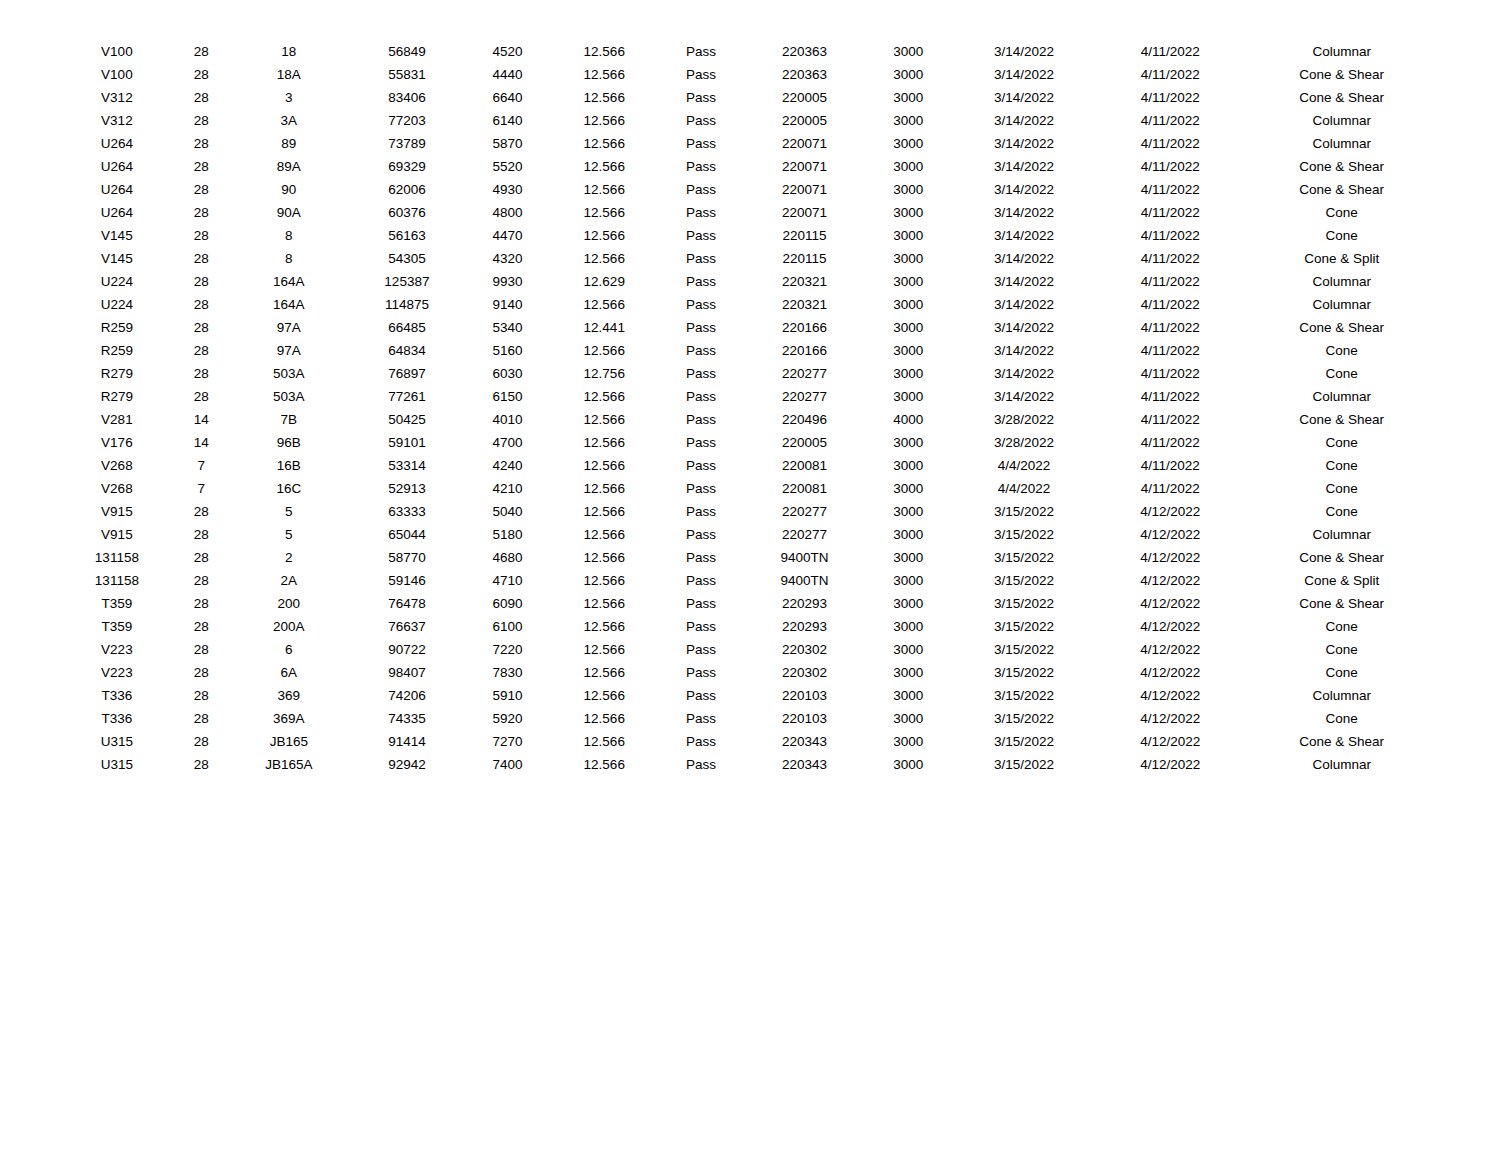| V100 | 28 | 18 | 56849 | 4520 | 12.566 | Pass | 220363 | 3000 | 3/14/2022 | 4/11/2022 | Columnar |
| V100 | 28 | 18A | 55831 | 4440 | 12.566 | Pass | 220363 | 3000 | 3/14/2022 | 4/11/2022 | Cone & Shear |
| V312 | 28 | 3 | 83406 | 6640 | 12.566 | Pass | 220005 | 3000 | 3/14/2022 | 4/11/2022 | Cone & Shear |
| V312 | 28 | 3A | 77203 | 6140 | 12.566 | Pass | 220005 | 3000 | 3/14/2022 | 4/11/2022 | Columnar |
| U264 | 28 | 89 | 73789 | 5870 | 12.566 | Pass | 220071 | 3000 | 3/14/2022 | 4/11/2022 | Columnar |
| U264 | 28 | 89A | 69329 | 5520 | 12.566 | Pass | 220071 | 3000 | 3/14/2022 | 4/11/2022 | Cone & Shear |
| U264 | 28 | 90 | 62006 | 4930 | 12.566 | Pass | 220071 | 3000 | 3/14/2022 | 4/11/2022 | Cone & Shear |
| U264 | 28 | 90A | 60376 | 4800 | 12.566 | Pass | 220071 | 3000 | 3/14/2022 | 4/11/2022 | Cone |
| V145 | 28 | 8 | 56163 | 4470 | 12.566 | Pass | 220115 | 3000 | 3/14/2022 | 4/11/2022 | Cone |
| V145 | 28 | 8 | 54305 | 4320 | 12.566 | Pass | 220115 | 3000 | 3/14/2022 | 4/11/2022 | Cone & Split |
| U224 | 28 | 164A | 125387 | 9930 | 12.629 | Pass | 220321 | 3000 | 3/14/2022 | 4/11/2022 | Columnar |
| U224 | 28 | 164A | 114875 | 9140 | 12.566 | Pass | 220321 | 3000 | 3/14/2022 | 4/11/2022 | Columnar |
| R259 | 28 | 97A | 66485 | 5340 | 12.441 | Pass | 220166 | 3000 | 3/14/2022 | 4/11/2022 | Cone & Shear |
| R259 | 28 | 97A | 64834 | 5160 | 12.566 | Pass | 220166 | 3000 | 3/14/2022 | 4/11/2022 | Cone |
| R279 | 28 | 503A | 76897 | 6030 | 12.756 | Pass | 220277 | 3000 | 3/14/2022 | 4/11/2022 | Cone |
| R279 | 28 | 503A | 77261 | 6150 | 12.566 | Pass | 220277 | 3000 | 3/14/2022 | 4/11/2022 | Columnar |
| V281 | 14 | 7B | 50425 | 4010 | 12.566 | Pass | 220496 | 4000 | 3/28/2022 | 4/11/2022 | Cone & Shear |
| V176 | 14 | 96B | 59101 | 4700 | 12.566 | Pass | 220005 | 3000 | 3/28/2022 | 4/11/2022 | Cone |
| V268 | 7 | 16B | 53314 | 4240 | 12.566 | Pass | 220081 | 3000 | 4/4/2022 | 4/11/2022 | Cone |
| V268 | 7 | 16C | 52913 | 4210 | 12.566 | Pass | 220081 | 3000 | 4/4/2022 | 4/11/2022 | Cone |
| V915 | 28 | 5 | 63333 | 5040 | 12.566 | Pass | 220277 | 3000 | 3/15/2022 | 4/12/2022 | Cone |
| V915 | 28 | 5 | 65044 | 5180 | 12.566 | Pass | 220277 | 3000 | 3/15/2022 | 4/12/2022 | Columnar |
| 131158 | 28 | 2 | 58770 | 4680 | 12.566 | Pass | 9400TN | 3000 | 3/15/2022 | 4/12/2022 | Cone & Shear |
| 131158 | 28 | 2A | 59146 | 4710 | 12.566 | Pass | 9400TN | 3000 | 3/15/2022 | 4/12/2022 | Cone & Split |
| T359 | 28 | 200 | 76478 | 6090 | 12.566 | Pass | 220293 | 3000 | 3/15/2022 | 4/12/2022 | Cone & Shear |
| T359 | 28 | 200A | 76637 | 6100 | 12.566 | Pass | 220293 | 3000 | 3/15/2022 | 4/12/2022 | Cone |
| V223 | 28 | 6 | 90722 | 7220 | 12.566 | Pass | 220302 | 3000 | 3/15/2022 | 4/12/2022 | Cone |
| V223 | 28 | 6A | 98407 | 7830 | 12.566 | Pass | 220302 | 3000 | 3/15/2022 | 4/12/2022 | Cone |
| T336 | 28 | 369 | 74206 | 5910 | 12.566 | Pass | 220103 | 3000 | 3/15/2022 | 4/12/2022 | Columnar |
| T336 | 28 | 369A | 74335 | 5920 | 12.566 | Pass | 220103 | 3000 | 3/15/2022 | 4/12/2022 | Cone |
| U315 | 28 | JB165 | 91414 | 7270 | 12.566 | Pass | 220343 | 3000 | 3/15/2022 | 4/12/2022 | Cone & Shear |
| U315 | 28 | JB165A | 92942 | 7400 | 12.566 | Pass | 220343 | 3000 | 3/15/2022 | 4/12/2022 | Columnar |